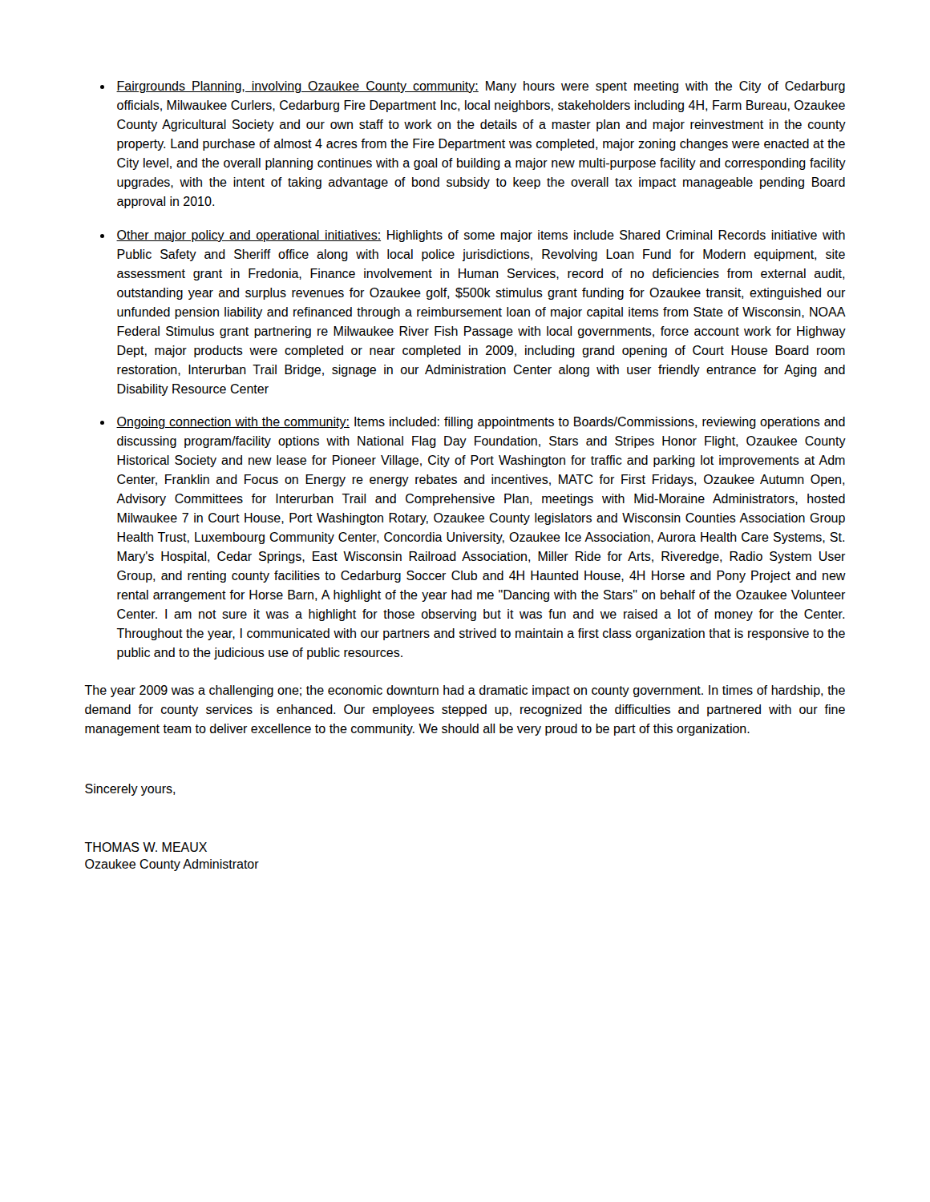Fairgrounds Planning, involving Ozaukee County community: Many hours were spent meeting with the City of Cedarburg officials, Milwaukee Curlers, Cedarburg Fire Department Inc, local neighbors, stakeholders including 4H, Farm Bureau, Ozaukee County Agricultural Society and our own staff to work on the details of a master plan and major reinvestment in the county property. Land purchase of almost 4 acres from the Fire Department was completed, major zoning changes were enacted at the City level, and the overall planning continues with a goal of building a major new multi-purpose facility and corresponding facility upgrades, with the intent of taking advantage of bond subsidy to keep the overall tax impact manageable pending Board approval in 2010.
Other major policy and operational initiatives: Highlights of some major items include Shared Criminal Records initiative with Public Safety and Sheriff office along with local police jurisdictions, Revolving Loan Fund for Modern equipment, site assessment grant in Fredonia, Finance involvement in Human Services, record of no deficiencies from external audit, outstanding year and surplus revenues for Ozaukee golf, $500k stimulus grant funding for Ozaukee transit, extinguished our unfunded pension liability and refinanced through a reimbursement loan of major capital items from State of Wisconsin, NOAA Federal Stimulus grant partnering re Milwaukee River Fish Passage with local governments, force account work for Highway Dept, major products were completed or near completed in 2009, including grand opening of Court House Board room restoration, Interurban Trail Bridge, signage in our Administration Center along with user friendly entrance for Aging and Disability Resource Center
Ongoing connection with the community: Items included: filling appointments to Boards/Commissions, reviewing operations and discussing program/facility options with National Flag Day Foundation, Stars and Stripes Honor Flight, Ozaukee County Historical Society and new lease for Pioneer Village, City of Port Washington for traffic and parking lot improvements at Adm Center, Franklin and Focus on Energy re energy rebates and incentives, MATC for First Fridays, Ozaukee Autumn Open, Advisory Committees for Interurban Trail and Comprehensive Plan, meetings with Mid-Moraine Administrators, hosted Milwaukee 7 in Court House, Port Washington Rotary, Ozaukee County legislators and Wisconsin Counties Association Group Health Trust, Luxembourg Community Center, Concordia University, Ozaukee Ice Association, Aurora Health Care Systems, St. Mary's Hospital, Cedar Springs, East Wisconsin Railroad Association, Miller Ride for Arts, Riveredge, Radio System User Group, and renting county facilities to Cedarburg Soccer Club and 4H Haunted House, 4H Horse and Pony Project and new rental arrangement for Horse Barn, A highlight of the year had me "Dancing with the Stars" on behalf of the Ozaukee Volunteer Center. I am not sure it was a highlight for those observing but it was fun and we raised a lot of money for the Center. Throughout the year, I communicated with our partners and strived to maintain a first class organization that is responsive to the public and to the judicious use of public resources.
The year 2009 was a challenging one; the economic downturn had a dramatic impact on county government. In times of hardship, the demand for county services is enhanced. Our employees stepped up, recognized the difficulties and partnered with our fine management team to deliver excellence to the community. We should all be very proud to be part of this organization.
Sincerely yours,
THOMAS W. MEAUX
Ozaukee County Administrator